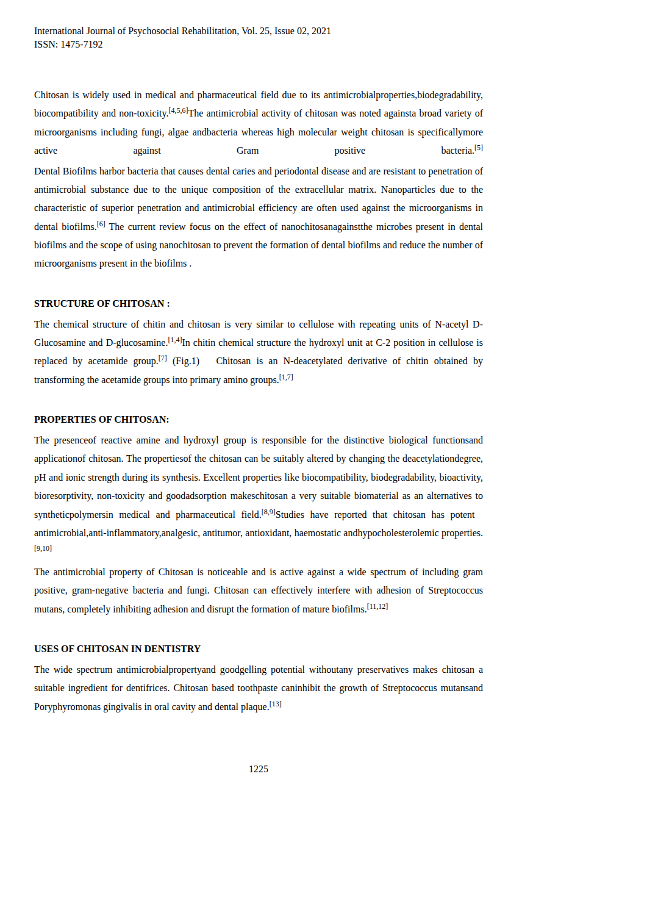International Journal of Psychosocial Rehabilitation, Vol. 25, Issue 02, 2021
ISSN: 1475-7192
Chitosan is widely used in medical and pharmaceutical field due to its antimicrobialproperties,biodegradability, biocompatibility and non-toxicity.[4,5,6]The antimicrobial activity of chitosan was noted againsta broad variety of microorganisms including fungi, algae andbacteria whereas high molecular weight chitosan is specificallymore active against Gram positive bacteria.[5]
Dental Biofilms harbor bacteria that causes dental caries and periodontal disease and are resistant to penetration of antimicrobial substance due to the unique composition of the extracellular matrix. Nanoparticles due to the characteristic of superior penetration and antimicrobial efficiency are often used against the microorganisms in dental biofilms.[6] The current review focus on the effect of nanochitosanagainstthe microbes present in dental biofilms and the scope of using nanochitosan to prevent the formation of dental biofilms and reduce the number of microorganisms present in the biofilms .
Structure of Chitosan :
The chemical structure of chitin and chitosan is very similar to cellulose with repeating units of N-acetyl D- Glucosamine and D-glucosamine.[1,4]In chitin chemical structure the hydroxyl unit at C-2 position in cellulose is replaced by acetamide group.[7] (Fig.1) Chitosan is an N-deacetylated derivative of chitin obtained by transforming the acetamide groups into primary amino groups.[1,7]
Properties of Chitosan:
The presenceof reactive amine and hydroxyl group is responsible for the distinctive biological functionsand applicationof chitosan. The propertiesof the chitosan can be suitably altered by changing the deacetylationdegree, pH and ionic strength during its synthesis. Excellent properties like biocompatibility, biodegradability, bioactivity, bioresorptivity, non-toxicity and goodadsorption makeschitosan a very suitable biomaterial as an alternatives to syntheticpolymersin medical and pharmaceutical field.[8,9]Studies have reported that chitosan has potent antimicrobial,anti-inflammatory,analgesic, antitumor, antioxidant, haemostatic andhypocholesterolemic properties.[9,10]
The antimicrobial property of Chitosan is noticeable and is active against a wide spectrum of including gram positive, gram-negative bacteria and fungi. Chitosan can effectively interfere with adhesion of Streptococcus mutans, completely inhibiting adhesion and disrupt the formation of mature biofilms.[11,12]
Uses of Chitosan in Dentistry
The wide spectrum antimicrobialpropertyand goodgelling potential withoutany preservatives makes chitosan a suitable ingredient for dentifrices. Chitosan based toothpaste caninhibit the growth of Streptococcus mutansand Poryphyromonas gingivalis in oral cavity and dental plaque.[13]
1225